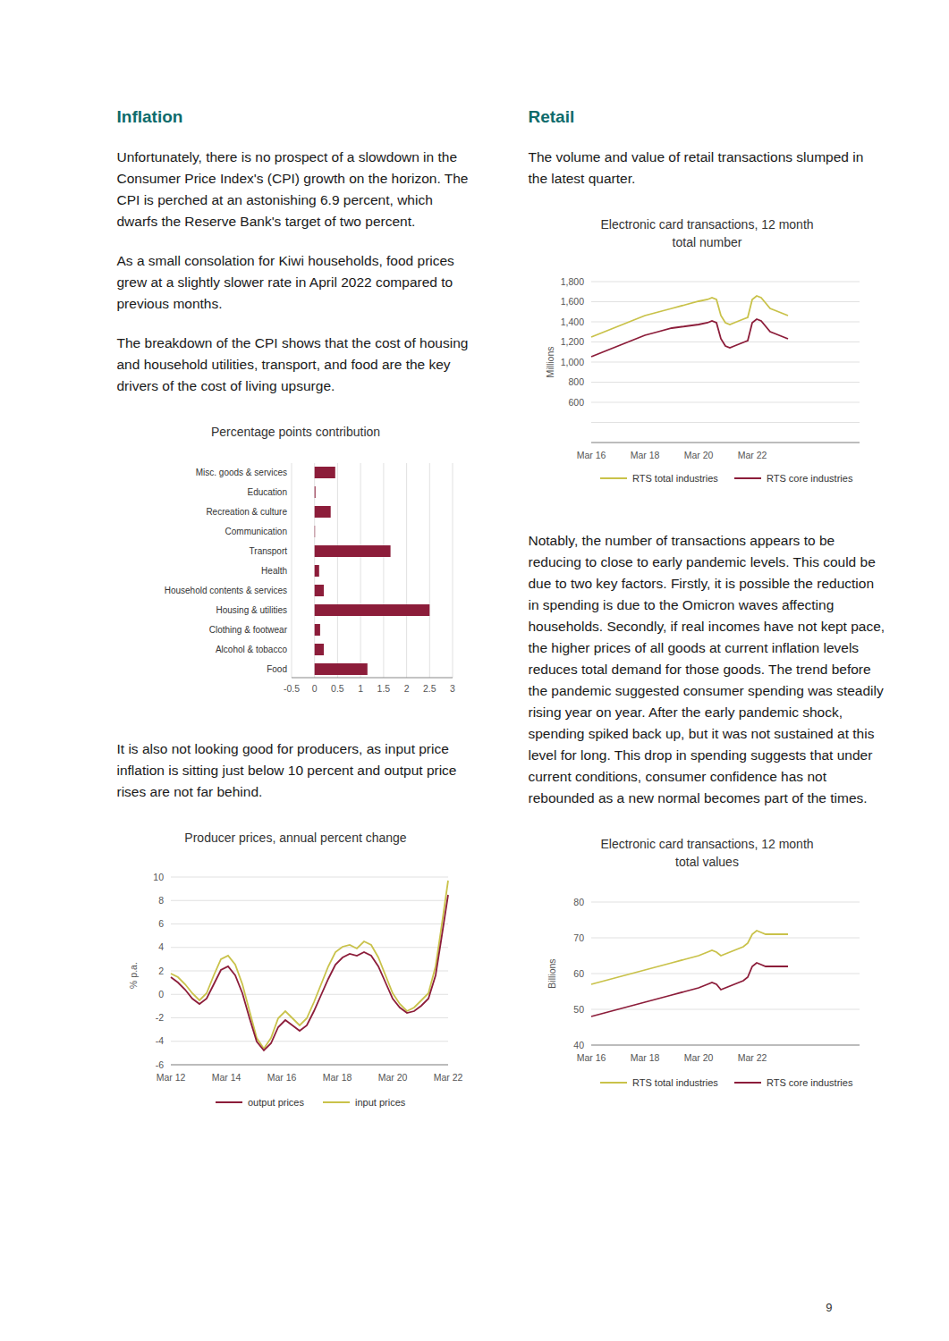Inflation
Unfortunately, there is no prospect of a slowdown in the Consumer Price Index's (CPI) growth on the horizon. The CPI is perched at an astonishing 6.9 percent, which dwarfs the Reserve Bank's target of two percent.
As a small consolation for Kiwi households, food prices grew at a slightly slower rate in April 2022 compared to previous months.
The breakdown of the CPI shows that the cost of housing and household utilities, transport, and food are the key drivers of the cost of living upsurge.
Percentage points contribution
Misc. goods & services Education Recreation & culture Communication Transport Health Household contents & services Housing & utilities Clothing & footwear Alcohol & tobacco Food -0.5 0 0.5 1 1.5 2 2.5 3
It is also not looking good for producers, as input price inflation is sitting just below 10 percent and output price rises are not far behind.
Producer prices, annual percent change
10 8 6 4 2 0 -2 -4 -6 % p.a. Mar 12 Mar 14 Mar 16 Mar 18 Mar 20 Mar 22 output prices input prices
Retail
The volume and value of retail transactions slumped in the latest quarter.
Electronic card transactions, 12 month
total number
1,800 1,600 1,400 1,200 1,000 800 600 Millions Mar 16 Mar 18 Mar 20 Mar 22 RTS total industries RTS core industries
Notably, the number of transactions appears to be reducing to close to early pandemic levels. This could be due to two key factors. Firstly, it is possible the reduction in spending is due to the Omicron waves affecting households. Secondly, if real incomes have not kept pace, the higher prices of all goods at current inflation levels reduces total demand for those goods. The trend before the pandemic suggested consumer spending was steadily rising year on year. After the early pandemic shock, spending spiked back up, but it was not sustained at this level for long. This drop in spending suggests that under current conditions, consumer confidence has not rebounded as a new normal becomes part of the times.
Electronic card transactions, 12 month
total values
80 70 60 50 40 Billions Mar 16 Mar 18 Mar 20 Mar 22 RTS total industries RTS core industries
9